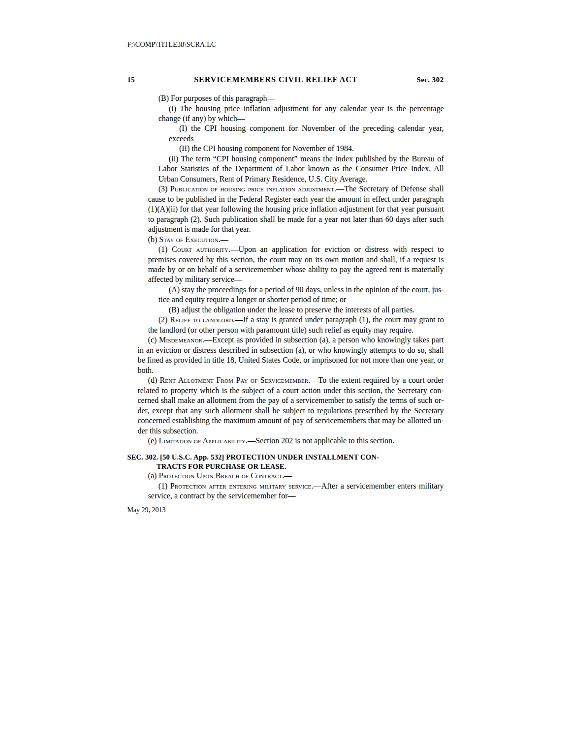F:\COMP\TITLE38\SCRA.LC
15 SERVICEMEMBERS CIVIL RELIEF ACT Sec. 302
(B) For purposes of this paragraph—
(i) The housing price inflation adjustment for any calendar year is the percentage change (if any) by which—
(I) the CPI housing component for November of the preceding calendar year, exceeds
(II) the CPI housing component for November of 1984.
(ii) The term “CPI housing component” means the index published by the Bureau of Labor Statistics of the Department of Labor known as the Consumer Price Index, All Urban Consumers, Rent of Primary Residence, U.S. City Average.
(3) Publication of housing price inflation adjustment.—The Secretary of Defense shall cause to be published in the Federal Register each year the amount in effect under paragraph (1)(A)(ii) for that year following the housing price inflation adjustment for that year pursuant to paragraph (2). Such publication shall be made for a year not later than 60 days after such adjustment is made for that year.
(b) Stay of Execution.—
(1) Court authority.—Upon an application for eviction or distress with respect to premises covered by this section, the court may on its own motion and shall, if a request is made by or on behalf of a servicemember whose ability to pay the agreed rent is materially affected by military service—
(A) stay the proceedings for a period of 90 days, unless in the opinion of the court, justice and equity require a longer or shorter period of time; or
(B) adjust the obligation under the lease to preserve the interests of all parties.
(2) Relief to landlord.—If a stay is granted under paragraph (1), the court may grant to the landlord (or other person with paramount title) such relief as equity may require.
(c) Misdemeanor.—Except as provided in subsection (a), a person who knowingly takes part in an eviction or distress described in subsection (a), or who knowingly attempts to do so, shall be fined as provided in title 18, United States Code, or imprisoned for not more than one year, or both.
(d) Rent Allotment From Pay of Servicemember.—To the extent required by a court order related to property which is the subject of a court action under this section, the Secretary concerned shall make an allotment from the pay of a servicemember to satisfy the terms of such order, except that any such allotment shall be subject to regulations prescribed by the Secretary concerned establishing the maximum amount of pay of servicemembers that may be allotted under this subsection.
(e) Limitation of Applicability.—Section 202 is not applicable to this section.
SEC. 302. [50 U.S.C. App. 532] PROTECTION UNDER INSTALLMENT CON- TRACTS FOR PURCHASE OR LEASE.
(a) Protection Upon Breach of Contract.—
(1) Protection after entering military service.—After a servicemember enters military service, a contract by the servicemember for—
May 29, 2013